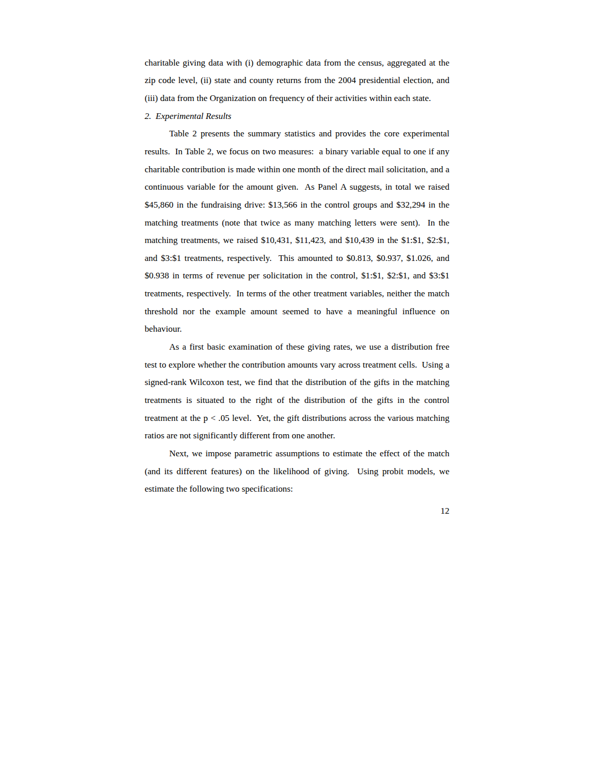charitable giving data with (i) demographic data from the census, aggregated at the zip code level, (ii) state and county returns from the 2004 presidential election, and (iii) data from the Organization on frequency of their activities within each state.
2. Experimental Results
Table 2 presents the summary statistics and provides the core experimental results. In Table 2, we focus on two measures: a binary variable equal to one if any charitable contribution is made within one month of the direct mail solicitation, and a continuous variable for the amount given. As Panel A suggests, in total we raised $45,860 in the fundraising drive: $13,566 in the control groups and $32,294 in the matching treatments (note that twice as many matching letters were sent). In the matching treatments, we raised $10,431, $11,423, and $10,439 in the $1:$1, $2:$1, and $3:$1 treatments, respectively. This amounted to $0.813, $0.937, $1.026, and $0.938 in terms of revenue per solicitation in the control, $1:$1, $2:$1, and $3:$1 treatments, respectively. In terms of the other treatment variables, neither the match threshold nor the example amount seemed to have a meaningful influence on behaviour.
As a first basic examination of these giving rates, we use a distribution free test to explore whether the contribution amounts vary across treatment cells. Using a signed-rank Wilcoxon test, we find that the distribution of the gifts in the matching treatments is situated to the right of the distribution of the gifts in the control treatment at the p < .05 level. Yet, the gift distributions across the various matching ratios are not significantly different from one another.
Next, we impose parametric assumptions to estimate the effect of the match (and its different features) on the likelihood of giving. Using probit models, we estimate the following two specifications:
12